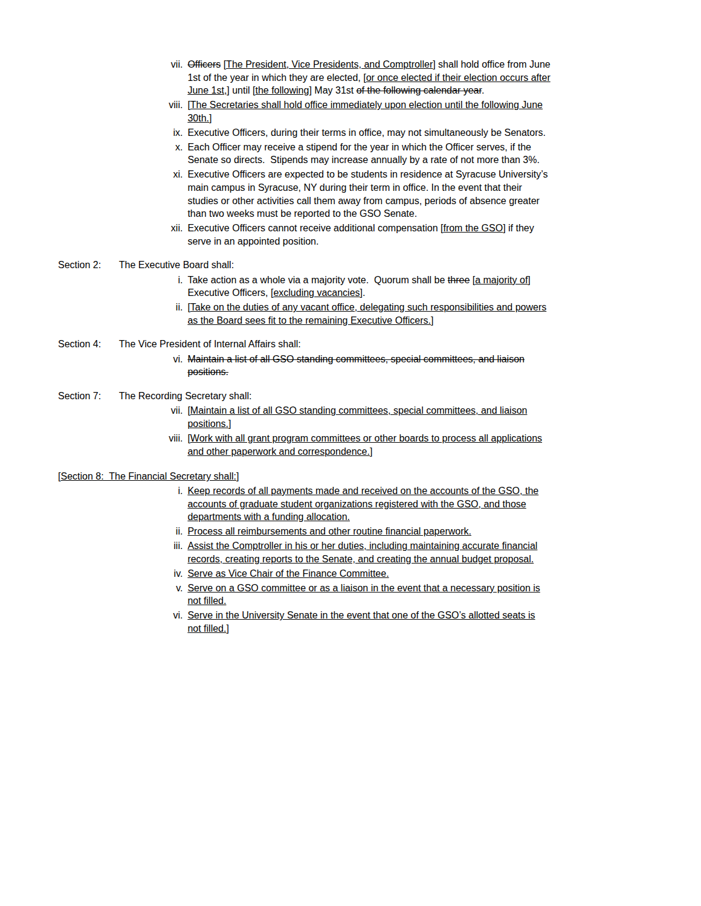vii.
Officers [The President, Vice Presidents, and Comptroller] shall hold office from June 1st of the year in which they are elected, [or once elected if their election occurs after June 1st,] until [the following] May 31st of the following calendar year.
viii.
[The Secretaries shall hold office immediately upon election until the following June 30th.]
ix.
Executive Officers, during their terms in office, may not simultaneously be Senators.
x.
Each Officer may receive a stipend for the year in which the Officer serves, if the Senate so directs. Stipends may increase annually by a rate of not more than 3%.
xi.
Executive Officers are expected to be students in residence at Syracuse University’s main campus in Syracuse, NY during their term in office. In the event that their studies or other activities call them away from campus, periods of absence greater than two weeks must be reported to the GSO Senate.
xii.
Executive Officers cannot receive additional compensation [from the GSO] if they serve in an appointed position.
Section 2:
The Executive Board shall:
i.
Take action as a whole via a majority vote. Quorum shall be three [a majority of] Executive Officers, [excluding vacancies].
ii.
[Take on the duties of any vacant office, delegating such responsibilities and powers as the Board sees fit to the remaining Executive Officers.]
Section 4:
The Vice President of Internal Affairs shall:
vi.
Maintain a list of all GSO standing committees, special committees, and liaison positions.
Section 7:
The Recording Secretary shall:
vii.
[Maintain a list of all GSO standing committees, special committees, and liaison positions.]
viii.
[Work with all grant program committees or other boards to process all applications and other paperwork and correspondence.]
[Section 8: The Financial Secretary shall:]
i.
Keep records of all payments made and received on the accounts of the GSO, the accounts of graduate student organizations registered with the GSO, and those departments with a funding allocation.
ii.
Process all reimbursements and other routine financial paperwork.
iii.
Assist the Comptroller in his or her duties, including maintaining accurate financial records, creating reports to the Senate, and creating the annual budget proposal.
iv.
Serve as Vice Chair of the Finance Committee.
v.
Serve on a GSO committee or as a liaison in the event that a necessary position is not filled.
vi.
Serve in the University Senate in the event that one of the GSO’s allotted seats is not filled.]